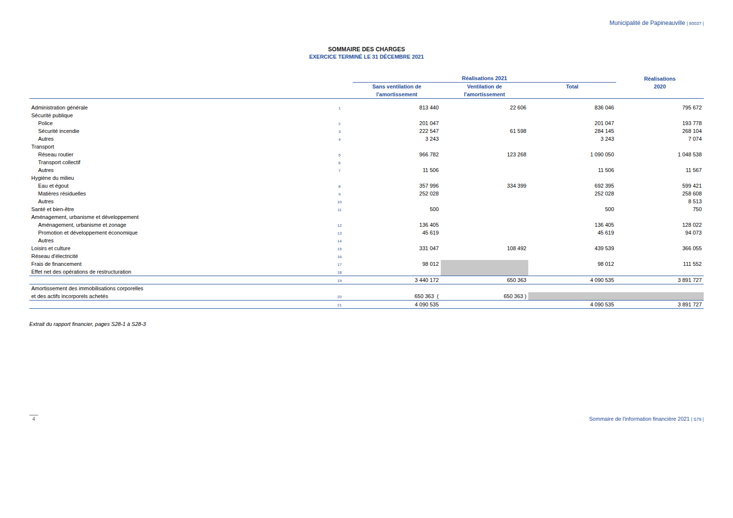Municipalité de Papineauville | 80037 |
SOMMAIRE DES CHARGES
EXERCICE TERMINÉ LE 31 DÉCEMBRE 2021
| | | Réalisations 2021 | Réalisations |
| --- | --- | --- | --- |
| | | Sans ventilation de | Ventilation de | Total | 2020 |
| | | l'amortissement | l'amortissement | | |
| Administration générale | 1 | 813 440 | 22 606 | 836 046 | 795 672 |
| Sécurité publique | | | | | |
| Police | 2 | 201 047 | | 201 047 | 193 778 |
| Sécurité incendie | 3 | 222 547 | 61 598 | 284 145 | 268 104 |
| Autres | 4 | 3 243 | | 3 243 | 7 074 |
| Transport | | | | | |
| Réseau routier | 5 | 966 782 | 123 268 | 1 090 050 | 1 048 538 |
| Transport collectif | 6 | | | | |
| Autres | 7 | 11 506 | | 11 506 | 11 567 |
| Hygiène du milieu | | | | | |
| Eau et égout | 8 | 357 996 | 334 399 | 692 395 | 599 421 |
| Matières résiduelles | 9 | 252 028 | | 252 028 | 258 608 |
| Autres | 10 | | | | 8 513 |
| Santé et bien-être | 11 | 500 | | 500 | 750 |
| Aménagement, urbanisme et développement | | | | | |
| Aménagement, urbanisme et zonage | 12 | 136 405 | | 136 405 | 128 022 |
| Promotion et développement économique | 13 | 45 619 | | 45 619 | 94 073 |
| Autres | 14 | | | | |
| Loisirs et culture | 15 | 331 047 | 108 492 | 439 539 | 366 055 |
| Réseau d'électricité | 16 | | | | |
| Frais de financement | 17 | 98 012 | | 98 012 | 111 552 |
| Effet net des opérations de restructuration | 18 | | | | |
| | 19 | 3 440 172 | 650 363 | 4 090 535 | 3 891 727 |
| Amortissement des immobilisations corporelles | | | | | |
| et des actifs incorporels achetés | 20 | 650 363 ( | 650 363 ) | | |
| | 21 | 4 090 535 | | 4 090 535 | 3 891 727 |
Extrait du rapport financier, pages S28-1 à S28-3
4
Sommaire de l'information financière 2021 | S79 |